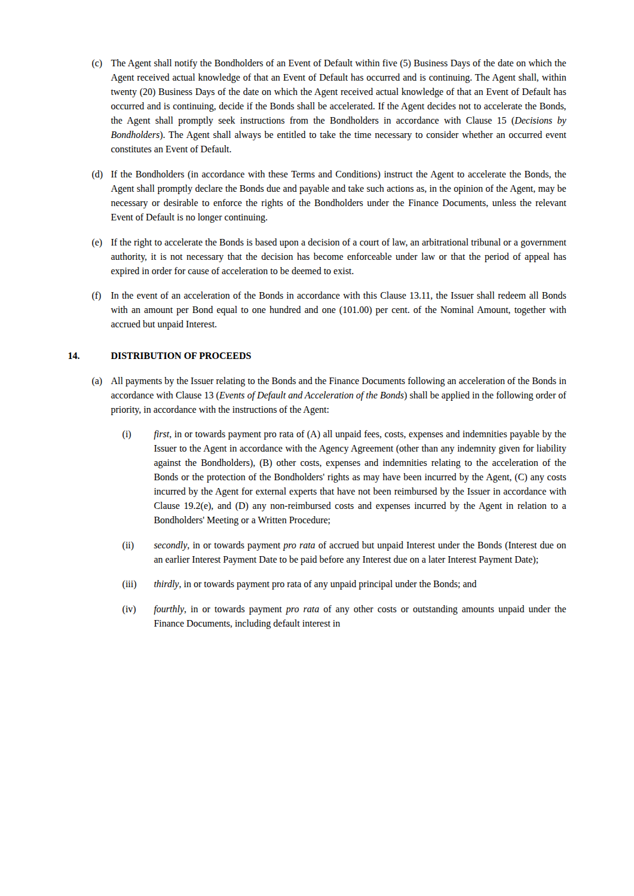(c)
The Agent shall notify the Bondholders of an Event of Default within five (5) Business Days of the date on which the Agent received actual knowledge of that an Event of Default has occurred and is continuing. The Agent shall, within twenty (20) Business Days of the date on which the Agent received actual knowledge of that an Event of Default has occurred and is continuing, decide if the Bonds shall be accelerated. If the Agent decides not to accelerate the Bonds, the Agent shall promptly seek instructions from the Bondholders in accordance with Clause 15 (Decisions by Bondholders). The Agent shall always be entitled to take the time necessary to consider whether an occurred event constitutes an Event of Default.
(d)
If the Bondholders (in accordance with these Terms and Conditions) instruct the Agent to accelerate the Bonds, the Agent shall promptly declare the Bonds due and payable and take such actions as, in the opinion of the Agent, may be necessary or desirable to enforce the rights of the Bondholders under the Finance Documents, unless the relevant Event of Default is no longer continuing.
(e)
If the right to accelerate the Bonds is based upon a decision of a court of law, an arbitrational tribunal or a government authority, it is not necessary that the decision has become enforceable under law or that the period of appeal has expired in order for cause of acceleration to be deemed to exist.
(f)
In the event of an acceleration of the Bonds in accordance with this Clause 13.11, the Issuer shall redeem all Bonds with an amount per Bond equal to one hundred and one (101.00) per cent. of the Nominal Amount, together with accrued but unpaid Interest.
14. Distribution of Proceeds
(a)
All payments by the Issuer relating to the Bonds and the Finance Documents following an acceleration of the Bonds in accordance with Clause 13 (Events of Default and Acceleration of the Bonds) shall be applied in the following order of priority, in accordance with the instructions of the Agent:
(i)
first, in or towards payment pro rata of (A) all unpaid fees, costs, expenses and indemnities payable by the Issuer to the Agent in accordance with the Agency Agreement (other than any indemnity given for liability against the Bondholders), (B) other costs, expenses and indemnities relating to the acceleration of the Bonds or the protection of the Bondholders' rights as may have been incurred by the Agent, (C) any costs incurred by the Agent for external experts that have not been reimbursed by the Issuer in accordance with Clause 19.2(e), and (D) any non-reimbursed costs and expenses incurred by the Agent in relation to a Bondholders' Meeting or a Written Procedure;
(ii)
secondly, in or towards payment pro rata of accrued but unpaid Interest under the Bonds (Interest due on an earlier Interest Payment Date to be paid before any Interest due on a later Interest Payment Date);
(iii)
thirdly, in or towards payment pro rata of any unpaid principal under the Bonds; and
(iv)
fourthly, in or towards payment pro rata of any other costs or outstanding amounts unpaid under the Finance Documents, including default interest in